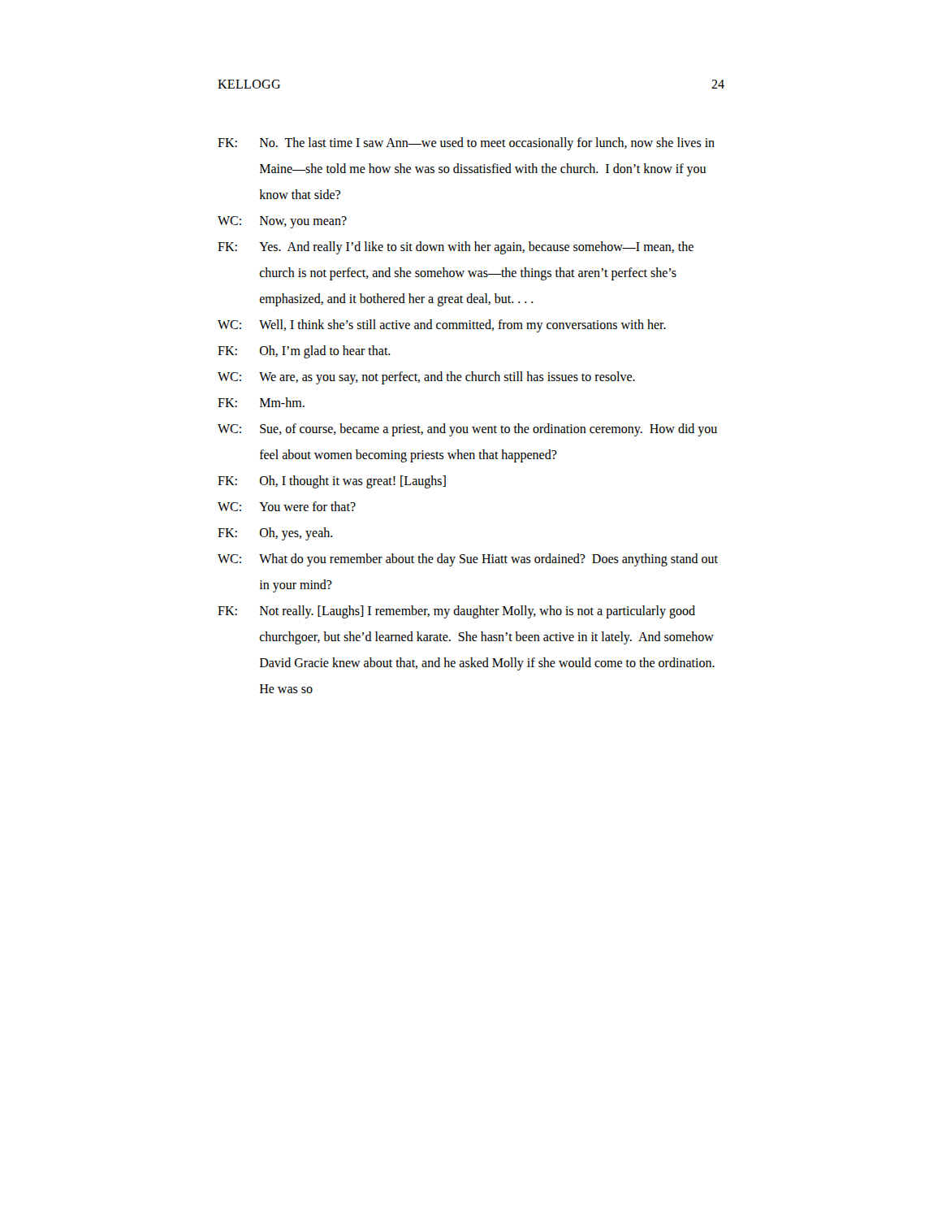KELLOGG 24
FK:
No. The last time I saw Ann—we used to meet occasionally for lunch, now she lives in Maine—she told me how she was so dissatisfied with the church. I don’t know if you know that side?
WC:
Now, you mean?
FK:
Yes. And really I’d like to sit down with her again, because somehow—I mean, the church is not perfect, and she somehow was—the things that aren’t perfect she’s emphasized, and it bothered her a great deal, but. . . .
WC:
Well, I think she’s still active and committed, from my conversations with her.
FK:
Oh, I’m glad to hear that.
WC:
We are, as you say, not perfect, and the church still has issues to resolve.
FK:
Mm-hm.
WC:
Sue, of course, became a priest, and you went to the ordination ceremony. How did you feel about women becoming priests when that happened?
FK:
Oh, I thought it was great! [Laughs]
WC:
You were for that?
FK:
Oh, yes, yeah.
WC:
What do you remember about the day Sue Hiatt was ordained? Does anything stand out in your mind?
FK:
Not really. [Laughs] I remember, my daughter Molly, who is not a particularly good churchgoer, but she’d learned karate. She hasn’t been active in it lately. And somehow David Gracie knew about that, and he asked Molly if she would come to the ordination. He was so